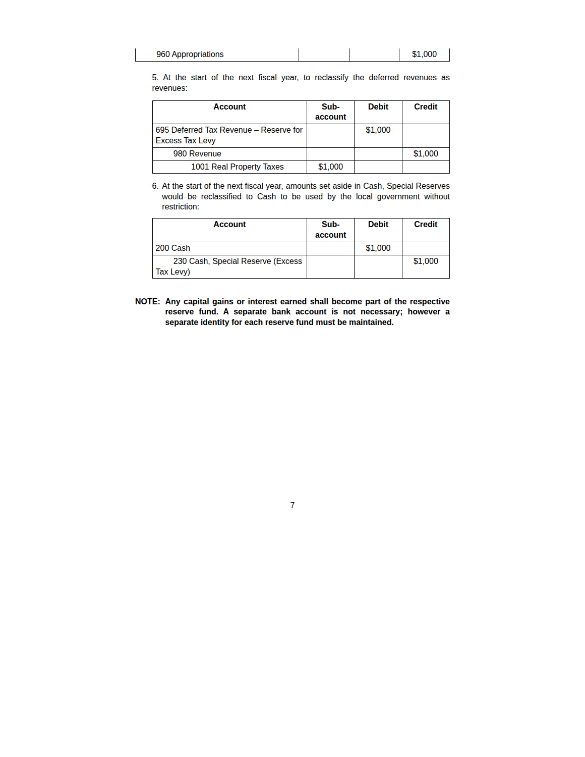| 960 Appropriations | | | $1,000 |
5. At the start of the next fiscal year, to reclassify the deferred revenues as revenues:
| Account | Sub-account | Debit | Credit |
| --- | --- | --- | --- |
| 695 Deferred Tax Revenue – Reserve for Excess Tax Levy | | $1,000 | |
| 980 Revenue | | | $1,000 |
| 1001 Real Property Taxes | $1,000 | | |
6.
At the start of the next fiscal year, amounts set aside in Cash, Special Reserves would be reclassified to Cash to be used by the local government without restriction:
| Account | Sub-account | Debit | Credit |
| --- | --- | --- | --- |
| 200 Cash | | $1,000 | |
| 230 Cash, Special Reserve (Excess Tax Levy) | | | $1,000 |
NOTE:
Any capital gains or interest earned shall become part of the respective reserve fund. A separate bank account is not necessary; however a separate identity for each reserve fund must be maintained.
7